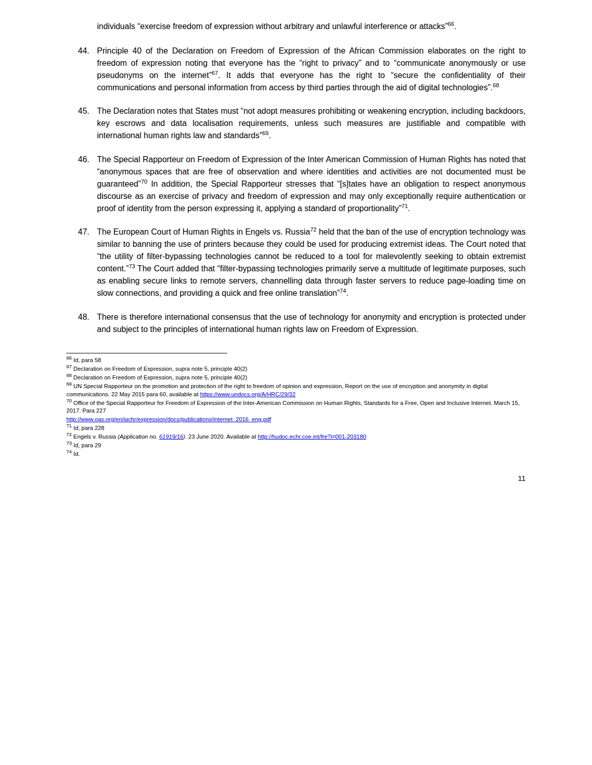individuals “exercise freedom of expression without arbitrary and unlawful interference or attacks”66.
44. Principle 40 of the Declaration on Freedom of Expression of the African Commission elaborates on the right to freedom of expression noting that everyone has the “right to privacy” and to “communicate anonymously or use pseudonyms on the internet”67. It adds that everyone has the right to “secure the confidentiality of their communications and personal information from access by third parties through the aid of digital technologies”.68
45. The Declaration notes that States must “not adopt measures prohibiting or weakening encryption, including backdoors, key escrows and data localisation requirements, unless such measures are justifiable and compatible with international human rights law and standards”69.
46. The Special Rapporteur on Freedom of Expression of the Inter American Commission of Human Rights has noted that “anonymous spaces that are free of observation and where identities and activities are not documented must be guaranteed”70 In addition, the Special Rapporteur stresses that “[s]tates have an obligation to respect anonymous discourse as an exercise of privacy and freedom of expression and may only exceptionally require authentication or proof of identity from the person expressing it, applying a standard of proportionality”71.
47. The European Court of Human Rights in Engels vs. Russia72 held that the ban of the use of encryption technology was similar to banning the use of printers because they could be used for producing extremist ideas. The Court noted that “the utility of filter-bypassing technologies cannot be reduced to a tool for malevolently seeking to obtain extremist content.”73 The Court added that “filter-bypassing technologies primarily serve a multitude of legitimate purposes, such as enabling secure links to remote servers, channelling data through faster servers to reduce page-loading time on slow connections, and providing a quick and free online translation”74.
48. There is therefore international consensus that the use of technology for anonymity and encryption is protected under and subject to the principles of international human rights law on Freedom of Expression.
66 Id, para 58
67 Declaration on Freedom of Expression, supra note 5, principle 40(2)
68 Declaration on Freedom of Expression, supra note 5, principle 40(2)
69 UN Special Rapporteur on the promotion and protection of the right to freedom of opinion and expression, Report on the use of encryption and anonymity in digital communications. 22 May 2015 para 60, available at https://www.undocs.org/A/HRC/29/32
70 Office of the Special Rapporteur for Freedom of Expression of the Inter-American Commission on Human Rights, Standards for a Free, Open and Inclusive Internet. March 15, 2017. Para 227
http://www.oas.org/en/iachr/expression/docs/publications/internet_2016_eng.pdf
71 Id, para 228
72 Engels v. Russia (Application no. 61919/16). 23 June 2020. Available at http://hudoc.echr.coe.int/fre?i=001-203180
73 Id, para 29
74 Id.
11